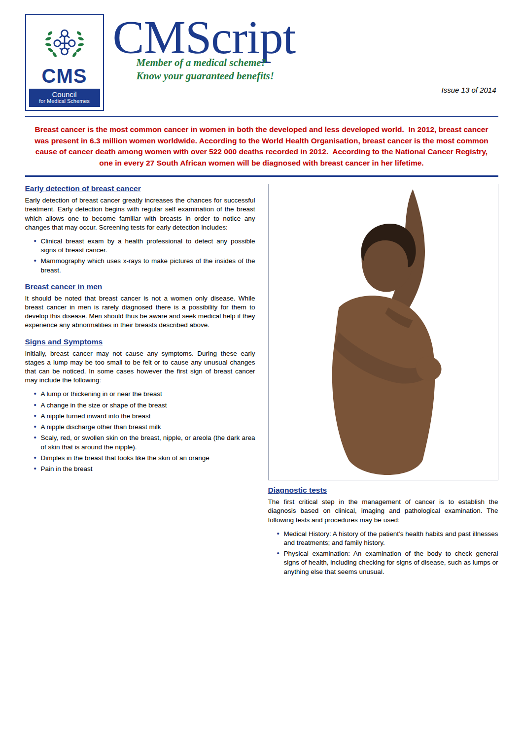CMS
Council
for Medical Schemes
CMScript
Member of a medical scheme?
Know your guaranteed benefits!
Issue 13 of 2014
Breast cancer is the most common cancer in women in both the developed and less developed world. In 2012, breast cancer was present in 6.3 million women worldwide. According to the World Health Organisation, breast cancer is the most common cause of cancer death among women with over 522 000 deaths recorded in 2012. According to the National Cancer Registry, one in every 27 South African women will be diagnosed with breast cancer in her lifetime.
Early detection of breast cancer
Early detection of breast cancer greatly increases the chances for successful treatment. Early detection begins with regular self examination of the breast which allows one to become familiar with breasts in order to notice any changes that may occur. Screening tests for early detection includes:
Clinical breast exam by a health professional to detect any possible signs of breast cancer.
Mammography which uses x-rays to make pictures of the insides of the breast.
Breast cancer in men
It should be noted that breast cancer is not a women only disease. While breast cancer in men is rarely diagnosed there is a possibility for them to develop this disease. Men should thus be aware and seek medical help if they experience any abnormalities in their breasts described above.
Signs and Symptoms
Initially, breast cancer may not cause any symptoms. During these early stages a lump may be too small to be felt or to cause any unusual changes that can be noticed. In some cases however the first sign of breast cancer may include the following:
A lump or thickening in or near the breast
A change in the size or shape of the breast
A nipple turned inward into the breast
A nipple discharge other than breast milk
Scaly, red, or swollen skin on the breast, nipple, or areola (the dark area of skin that is around the nipple).
Dimples in the breast that looks like the skin of an orange
Pain in the breast
Diagnostic tests
The first critical step in the management of cancer is to establish the diagnosis based on clinical, imaging and pathological examination. The following tests and procedures may be used:
Medical History: A history of the patient’s health habits and past illnesses and treatments; and family history.
Physical examination: An examination of the body to check general signs of health, including checking for signs of disease, such as lumps or anything else that seems unusual.